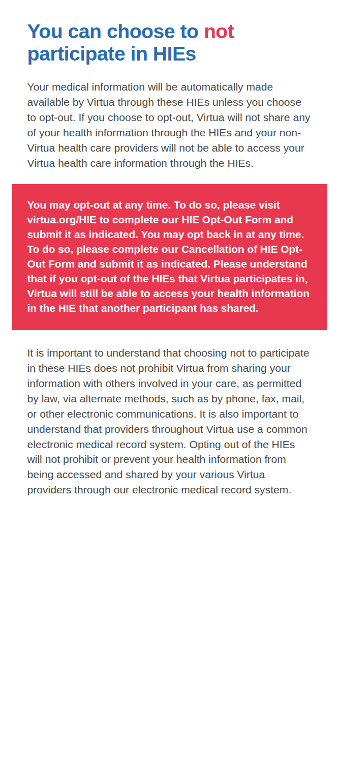You can choose to not participate in HIEs
Your medical information will be automatically made available by Virtua through these HIEs unless you choose to opt-out. If you choose to opt-out, Virtua will not share any of your health information through the HIEs and your non-Virtua health care providers will not be able to access your Virtua health care information through the HIEs.
You may opt-out at any time. To do so, please visit virtua.org/HIE to complete our HIE Opt-Out Form and submit it as indicated. You may opt back in at any time. To do so, please complete our Cancellation of HIE Opt-Out Form and submit it as indicated. Please understand that if you opt-out of the HIEs that Virtua participates in, Virtua will still be able to access your health information in the HIE that another participant has shared.
It is important to understand that choosing not to participate in these HIEs does not prohibit Virtua from sharing your information with others involved in your care, as permitted by law, via alternate methods, such as by phone, fax, mail, or other electronic communications. It is also important to understand that providers throughout Virtua use a common electronic medical record system. Opting out of the HIEs will not prohibit or prevent your health information from being accessed and shared by your various Virtua providers through our electronic medical record system.